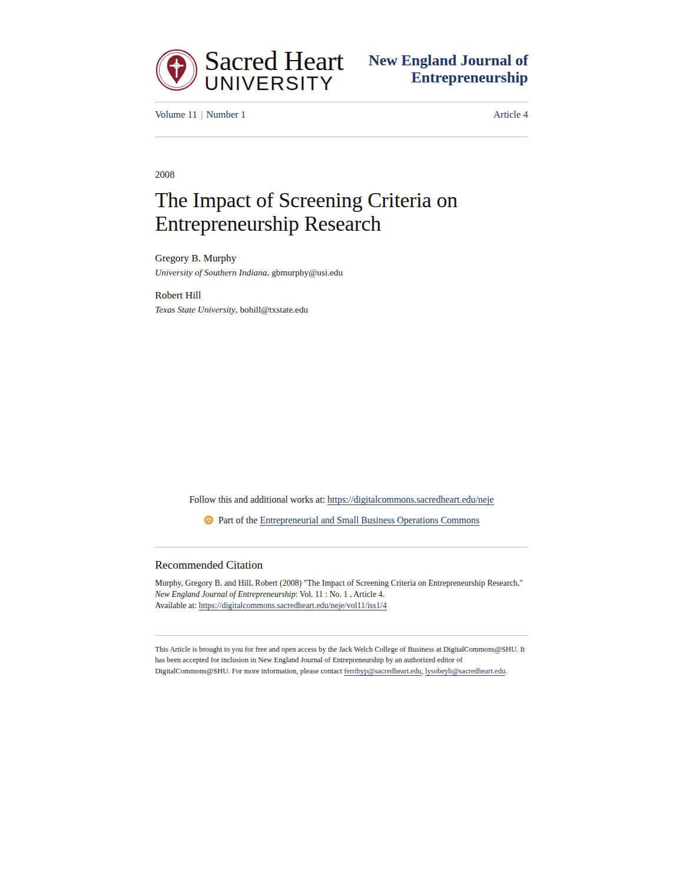Sacred Heart UNIVERSITY
New England Journal of
Entrepreneurship
Volume 11|Number 1
Article 4
2008
The Impact of Screening Criteria on
Entrepreneurship Research
Gregory B. Murphy
University of Southern Indiana, gbmurphy@usi.edu
Robert Hill
Texas State University, bohill@txstate.edu
Follow this and additional works at: https://digitalcommons.sacredheart.edu/neje
Part of the Entrepreneurial and Small Business Operations Commons
Recommended Citation
Murphy, Gregory B. and Hill, Robert (2008) "The Impact of Screening Criteria on Entrepreneurship Research," New England Journal of Entrepreneurship: Vol. 11 : No. 1 , Article 4.
Available at: https://digitalcommons.sacredheart.edu/neje/vol11/iss1/4
This Article is brought to you for free and open access by the Jack Welch College of Business at DigitalCommons@SHU. It has been accepted for inclusion in New England Journal of Entrepreneurship by an authorized editor of DigitalCommons@SHU. For more information, please contact ferribyp@sacredheart.edu, lysobeyb@sacredheart.edu.